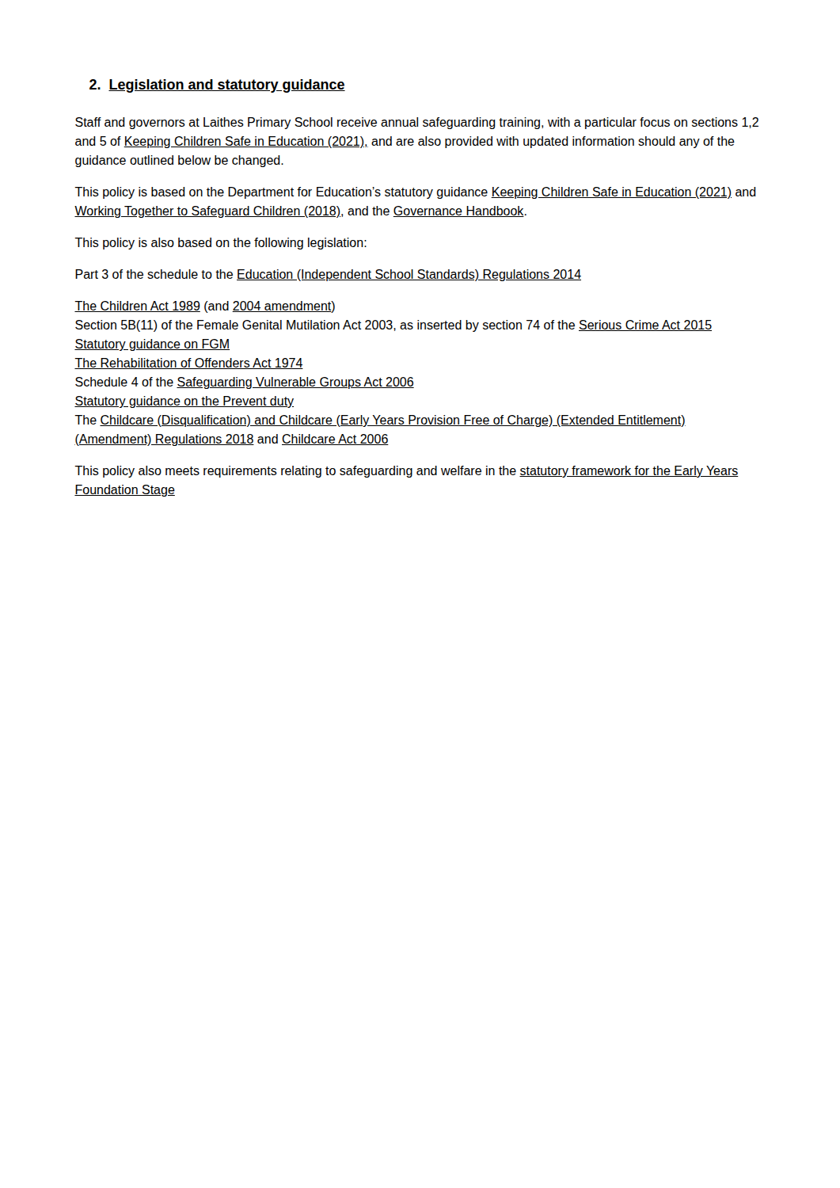2. Legislation and statutory guidance
Staff and governors at Laithes Primary School receive annual safeguarding training, with a particular focus on sections 1,2 and 5 of Keeping Children Safe in Education (2021), and are also provided with updated information should any of the guidance outlined below be changed.
This policy is based on the Department for Education’s statutory guidance Keeping Children Safe in Education (2021) and Working Together to Safeguard Children (2018), and the Governance Handbook.
This policy is also based on the following legislation:
Part 3 of the schedule to the Education (Independent School Standards) Regulations 2014
The Children Act 1989 (and 2004 amendment)
Section 5B(11) of the Female Genital Mutilation Act 2003, as inserted by section 74 of the Serious Crime Act 2015
Statutory guidance on FGM
The Rehabilitation of Offenders Act 1974
Schedule 4 of the Safeguarding Vulnerable Groups Act 2006
Statutory guidance on the Prevent duty
The Childcare (Disqualification) and Childcare (Early Years Provision Free of Charge) (Extended Entitlement) (Amendment) Regulations 2018 and Childcare Act 2006
This policy also meets requirements relating to safeguarding and welfare in the statutory framework for the Early Years Foundation Stage